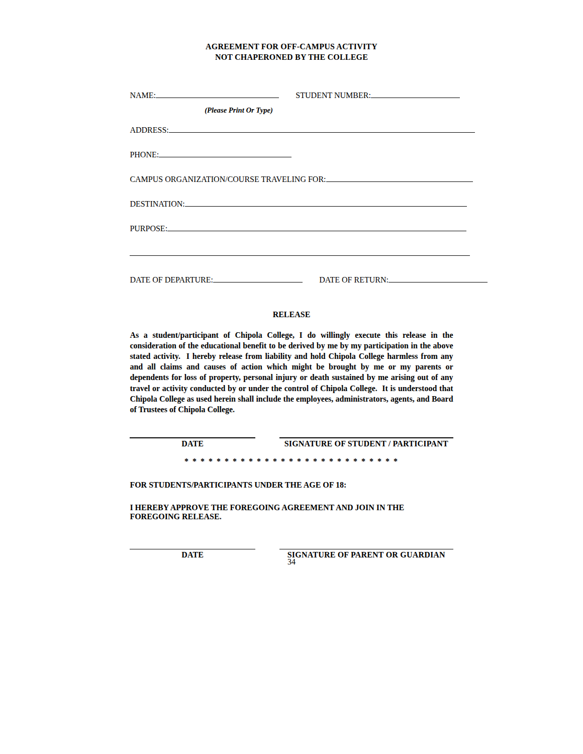AGREEMENT FOR OFF-CAMPUS ACTIVITY
NOT CHAPERONED BY THE COLLEGE
NAME: STUDENT NUMBER:
(Please Print Or Type)
ADDRESS:
PHONE:
CAMPUS ORGANIZATION/COURSE TRAVELING FOR:
DESTINATION:
PURPOSE:
DATE OF DEPARTURE: DATE OF RETURN:
RELEASE
As a student/participant of Chipola College, I do willingly execute this release in the consideration of the educational benefit to be derived by me by my participation in the above stated activity. I hereby release from liability and hold Chipola College harmless from any and all claims and causes of action which might be brought by me or my parents or dependents for loss of property, personal injury or death sustained by me arising out of any travel or activity conducted by or under the control of Chipola College. It is understood that Chipola College as used herein shall include the employees, administrators, agents, and Board of Trustees of Chipola College.
DATE
SIGNATURE OF STUDENT / PARTICIPANT
* * * * * * * * * * * * * * * * * * * * * * * * * * *
FOR STUDENTS/PARTICIPANTS UNDER THE AGE OF 18:
I HEREBY APPROVE THE FOREGOING AGREEMENT AND JOIN IN THE FOREGOING RELEASE.
DATE
SIGNATURE OF PARENT OR GUARDIAN
34